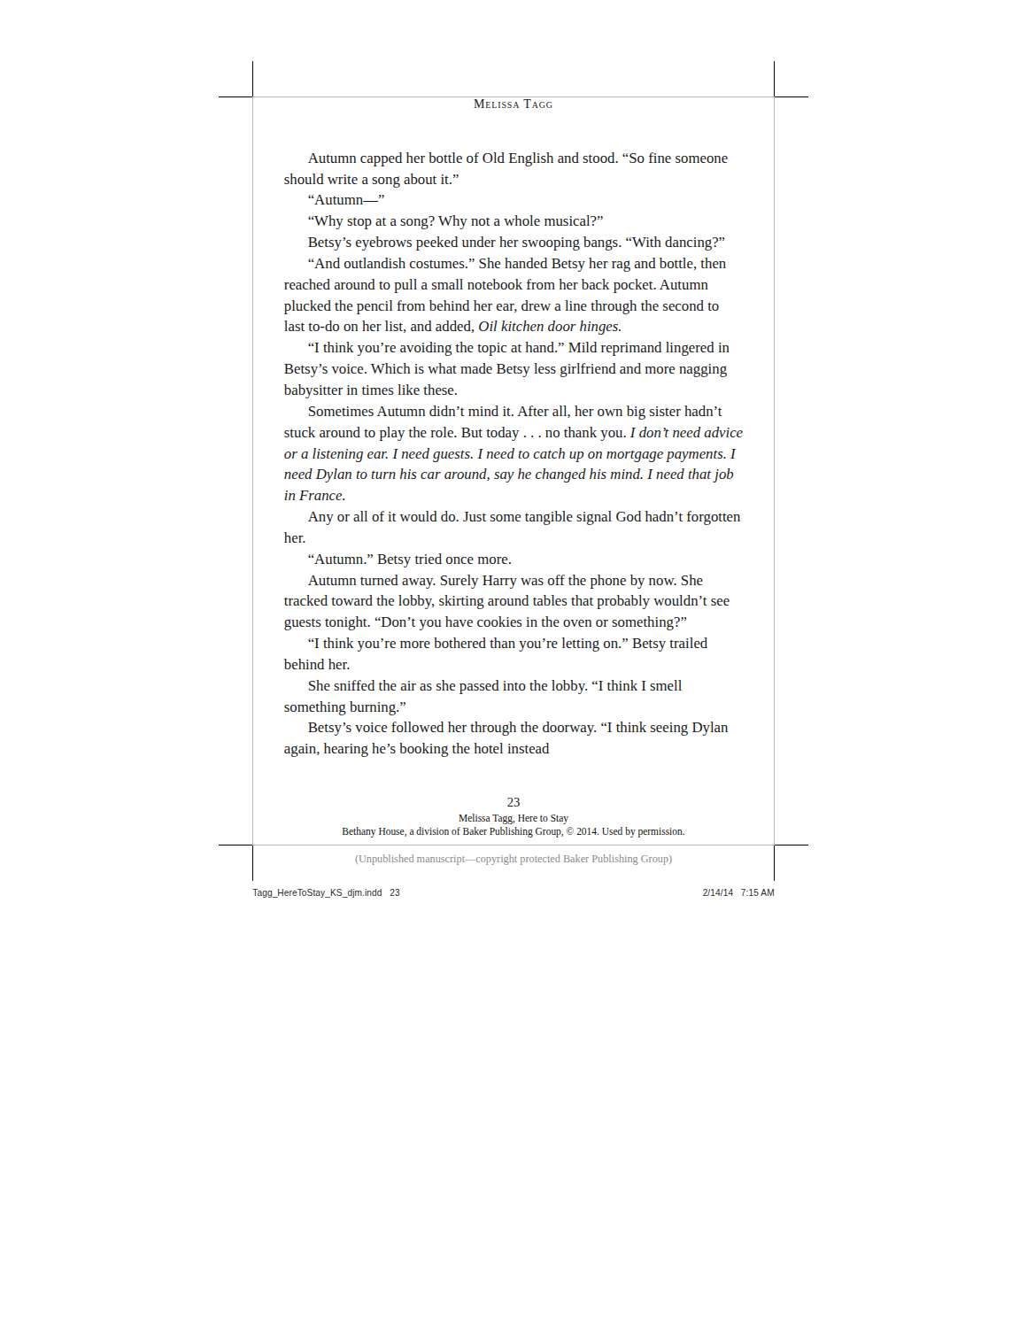Melissa Tagg
Autumn capped her bottle of Old English and stood. “So fine someone should write a song about it.”
“Autumn—”
“Why stop at a song? Why not a whole musical?”
Betsy’s eyebrows peeked under her swooping bangs. “With dancing?”
“And outlandish costumes.” She handed Betsy her rag and bottle, then reached around to pull a small notebook from her back pocket. Autumn plucked the pencil from behind her ear, drew a line through the second to last to-do on her list, and added, Oil kitchen door hinges.
“I think you’re avoiding the topic at hand.” Mild reprimand lingered in Betsy’s voice. Which is what made Betsy less girlfriend and more nagging babysitter in times like these.
Sometimes Autumn didn’t mind it. After all, her own big sister hadn’t stuck around to play the role. But today . . . no thank you. I don’t need advice or a listening ear. I need guests. I need to catch up on mortgage payments. I need Dylan to turn his car around, say he changed his mind. I need that job in France.
Any or all of it would do. Just some tangible signal God hadn’t forgotten her.
“Autumn.” Betsy tried once more.
Autumn turned away. Surely Harry was off the phone by now. She tracked toward the lobby, skirting around tables that probably wouldn’t see guests tonight. “Don’t you have cookies in the oven or something?”
“I think you’re more bothered than you’re letting on.” Betsy trailed behind her.
She sniffed the air as she passed into the lobby. “I think I smell something burning.”
Betsy’s voice followed her through the doorway. “I think seeing Dylan again, hearing he’s booking the hotel instead
23
Melissa Tagg, Here to Stay
Bethany House, a division of Baker Publishing Group, © 2014. Used by permission.
(Unpublished manuscript—copyright protected Baker Publishing Group)
Tagg_HereToStay_KS_djm.indd 23 2/14/14 7:15 AM